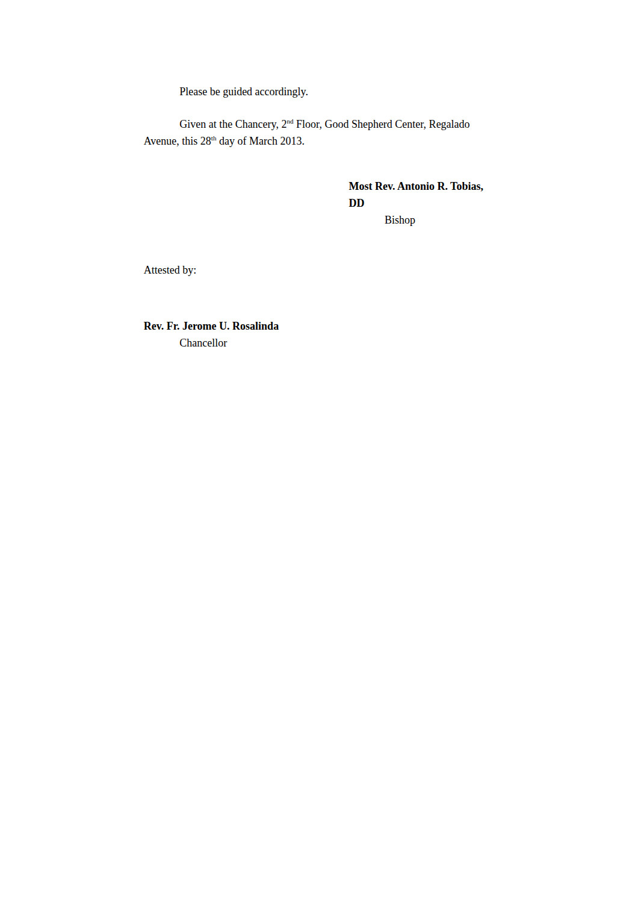Please be guided accordingly.
Given at the Chancery, 2nd Floor, Good Shepherd Center, Regalado Avenue, this 28th day of March 2013.
Most Rev. Antonio R. Tobias, DD
Bishop
Attested by:
Rev. Fr. Jerome U. Rosalinda
Chancellor